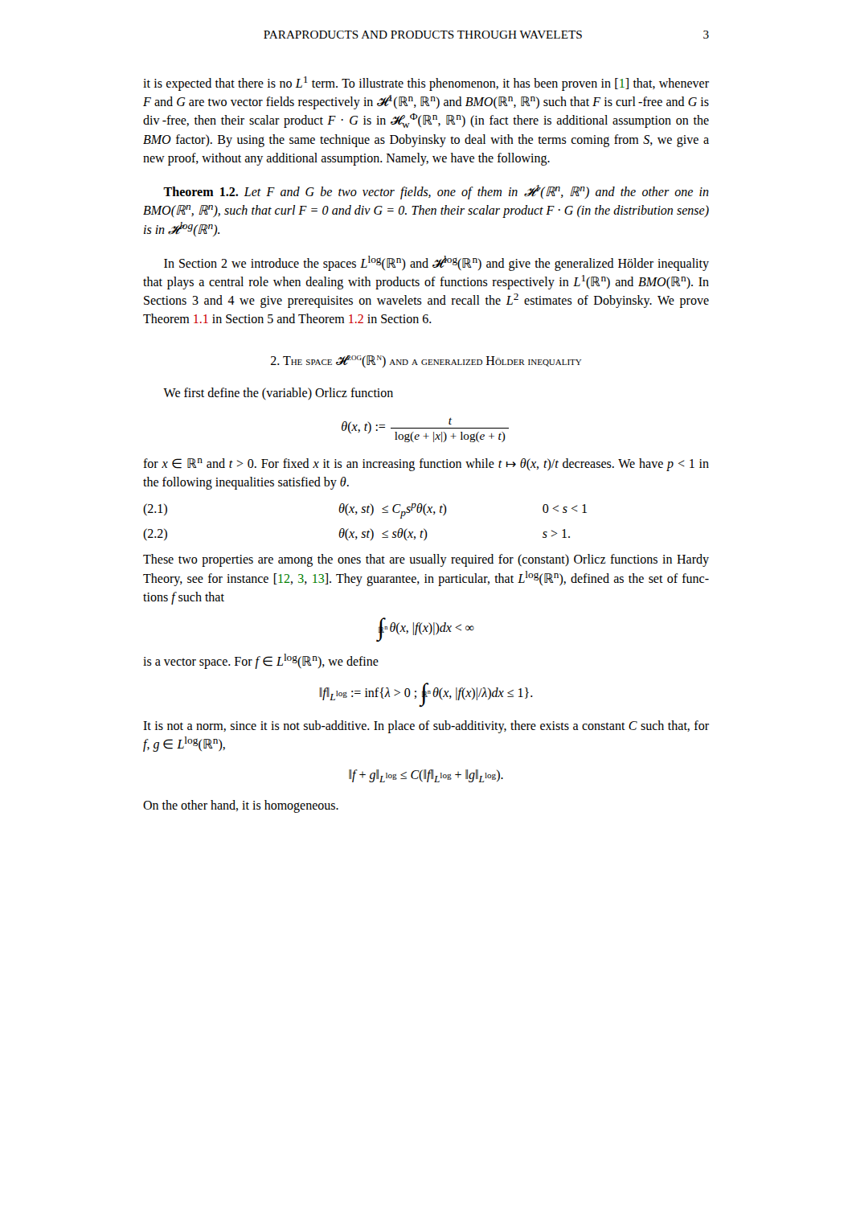PARAPRODUCTS AND PRODUCTS THROUGH WAVELETS 3
it is expected that there is no L1 term. To illustrate this phenomenon, it has been proven in [1] that, whenever F and G are two vector fields respectively in 𝓗1(ℝn, ℝn) and BMO(ℝn, ℝn) such that F is curl -free and G is div -free, then their scalar product F · G is in 𝓗wΦ(ℝn, ℝn) (in fact there is additional assumption on the BMO factor). By using the same technique as Dobyinsky to deal with the terms coming from S, we give a new proof, without any additional assumption. Namely, we have the following.
Theorem 1.2. Let F and G be two vector fields, one of them in 𝓗1(ℝn, ℝn) and the other one in BMO(ℝn, ℝn), such that curl F = 0 and div G = 0. Then their scalar product F · G (in the distribution sense) is in 𝓗log(ℝn).
In Section 2 we introduce the spaces Llog(ℝn) and 𝓗log(ℝn) and give the generalized Hölder inequality that plays a central role when dealing with products of functions respectively in L1(ℝn) and BMO(ℝn). In Sections 3 and 4 we give prerequisites on wavelets and recall the L2 estimates of Dobyinsky. We prove Theorem 1.1 in Section 5 and Theorem 1.2 in Section 6.
2. The space 𝓗log(ℝn) and a generalized Hölder inequality
We first define the (variable) Orlicz function
θ(x, t) := t log(e + |x|) + log(e + t)
for x ∈ ℝn and t > 0. For fixed x it is an increasing function while t ↦ θ(x, t)/t decreases. We have p < 1 in the following inequalities satisfied by θ.
(2.1) θ(x, st) ≤ Cpspθ(x, t) 0 < s < 1
(2.2) θ(x, st) ≤ sθ(x, t) s > 1.
These two properties are among the ones that are usually required for (constant) Orlicz functions in Hardy Theory, see for instance [12, 3, 13]. They guarantee, in particular, that Llog(ℝn), defined as the set of functions f such that
∫ℝn θ(x, |f(x)|)dx < ∞
is a vector space. For f ∈ Llog(ℝn), we define
‖f‖Llog := inf{λ > 0 ; ∫ℝn θ(x, |f(x)|/λ)dx ≤ 1}.
It is not a norm, since it is not sub-additive. In place of sub-additivity, there exists a constant C such that, for f, g ∈ Llog(ℝn),
‖f + g‖Llog ≤ C(‖f‖Llog + ‖g‖Llog).
On the other hand, it is homogeneous.